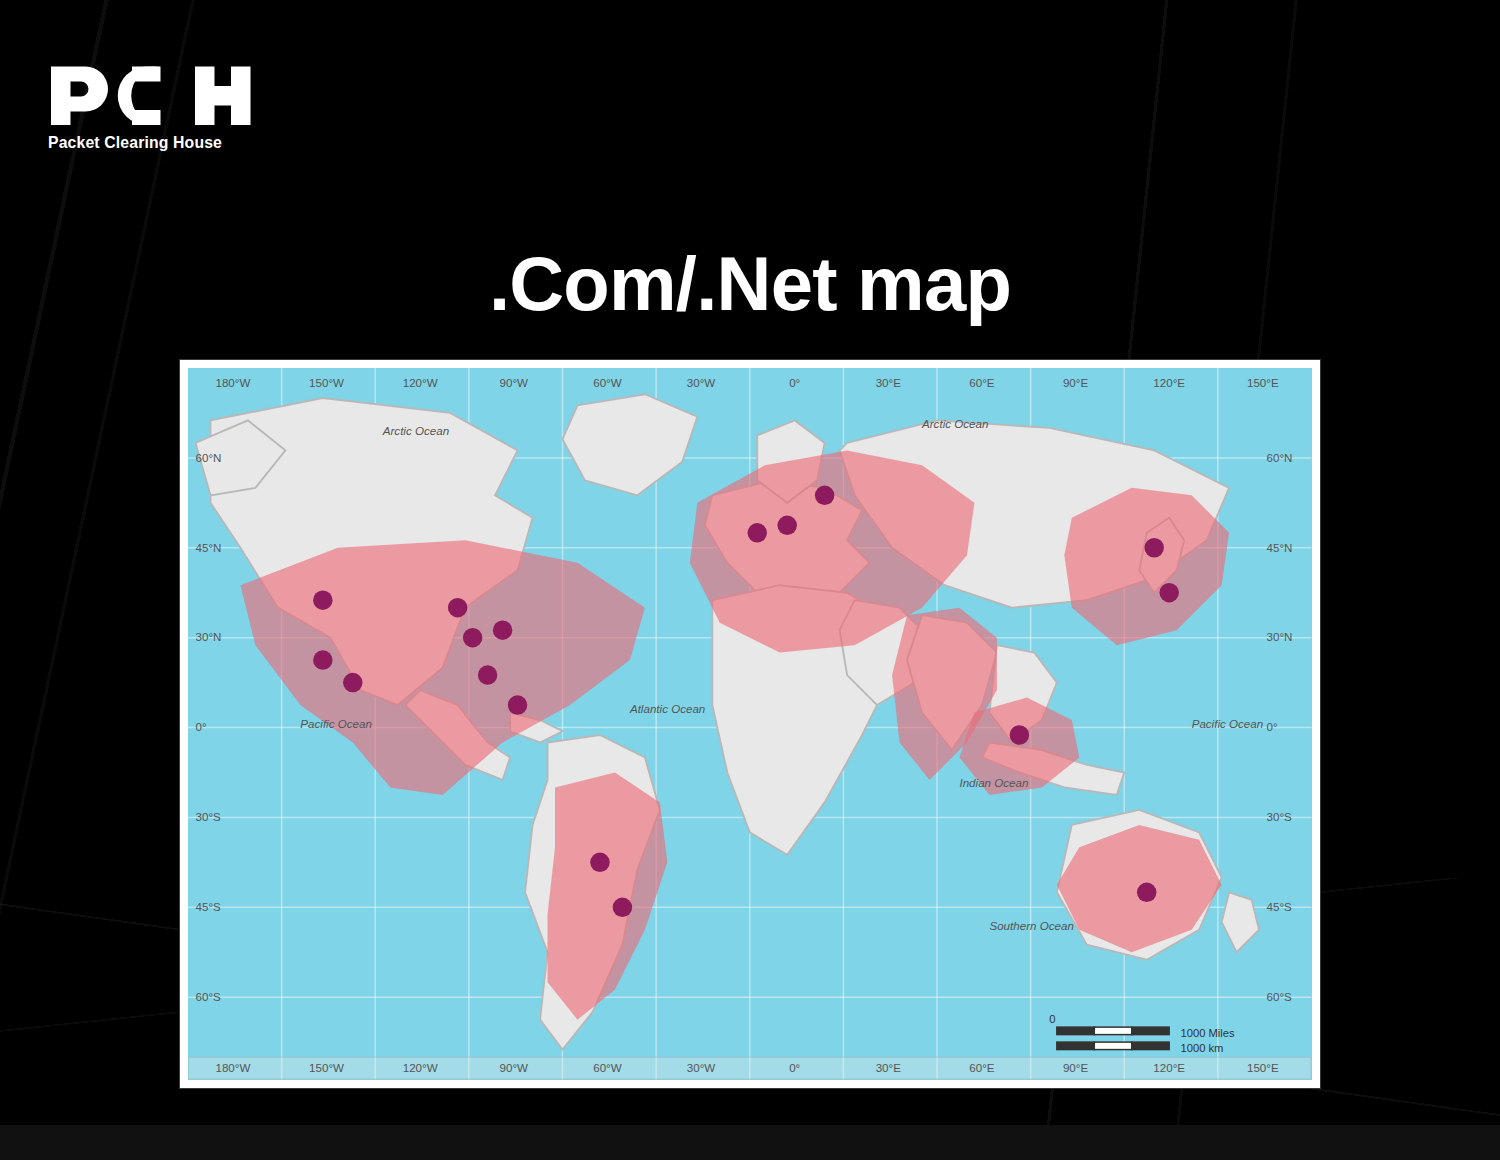PCH
Packet Clearing House
.Com/.Net map
World map of .Com and .Net anycast node locations A world map with shaded coverage regions over North America, South America, Europe, South Asia, East Asia, Southeast Asia and Australia, with dark magenta dots marking individual node sites. 180°W 150°W 120°W 90°W 60°W 30°W 0° 30°E 60°E 90°E 120°E 150°E 180°W 150°W 120°W 90°W 60°W 30°W 0° 30°E 60°E 90°E 120°E 150°E 60°N 45°N 30°N 0° 30°S 45°S 60°S 60°N 45°N 30°N 0° 30°S 45°S 60°S Arctic Ocean Arctic Ocean Pacific Ocean Atlantic Ocean Indian Ocean Pacific Ocean Southern Ocean 1000 Miles 1000 km 0
Slide title: .Com/.Net map. Presented by Packet Clearing House.